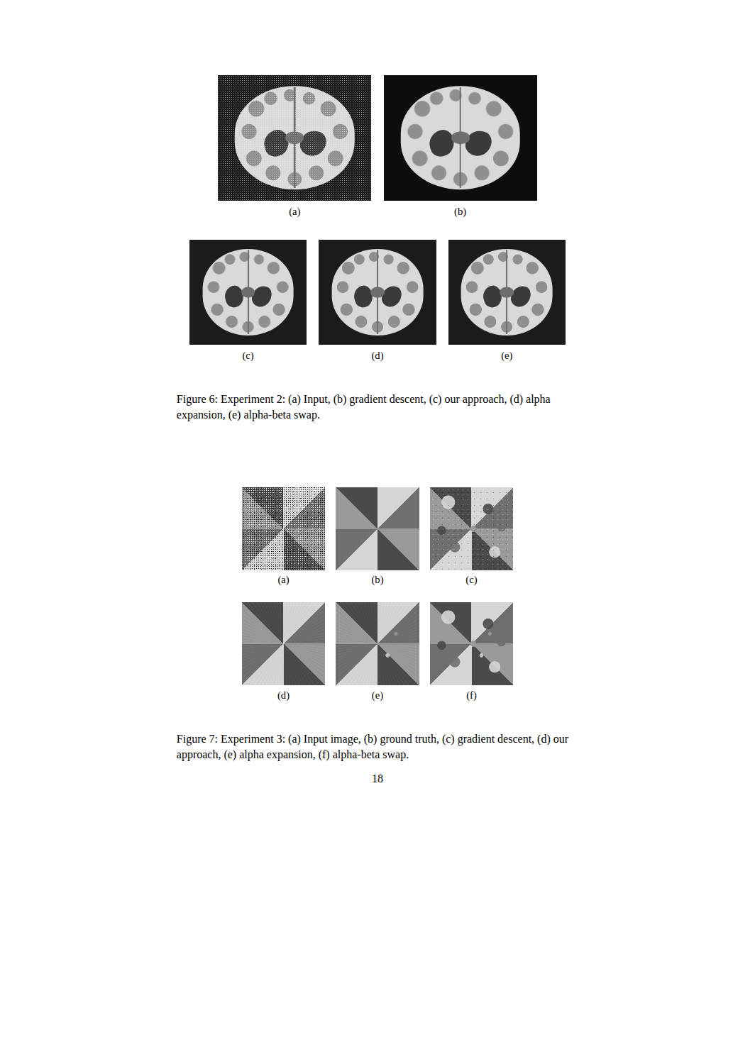(a)
(b)
(c)
(d)
(e)
Figure 6: Experiment 2: (a) Input, (b) gradient descent, (c) our approach, (d) alpha expansion, (e) alpha-beta swap.
(a)
(b)
(c)
(d)
(e)
(f)
Figure 7: Experiment 3: (a) Input image, (b) ground truth, (c) gradient descent, (d) our approach, (e) alpha expansion, (f) alpha-beta swap.
18